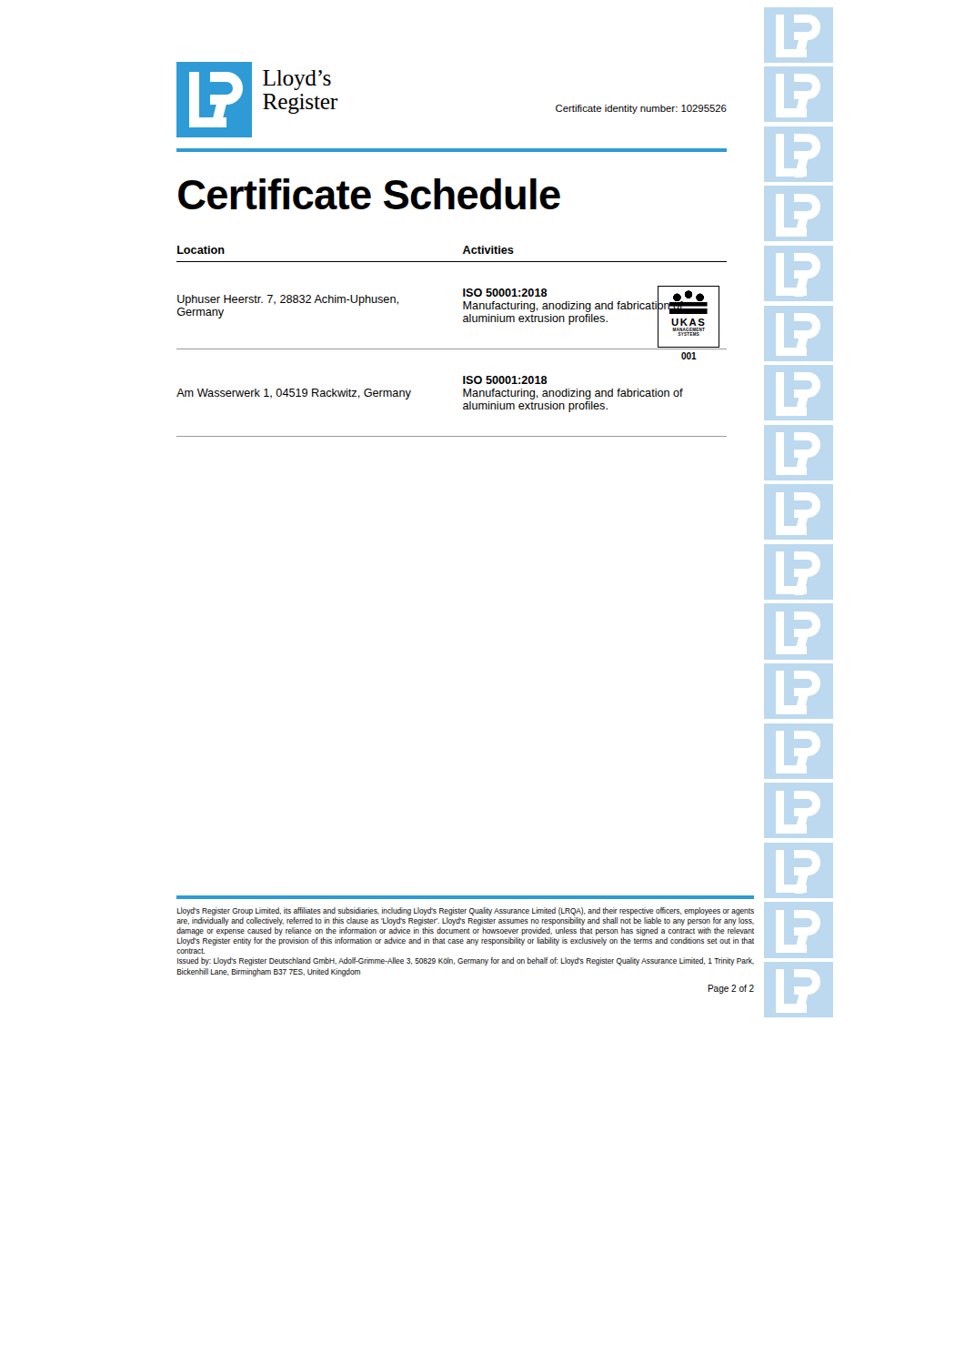Lloyd’s
Register
Certificate identity number: 10295526
Certificate Schedule
| Location | Activities |
| --- | --- |
| Uphuser Heerstr. 7, 28832 Achim-Uphusen, Germany | ISO 50001:2018 Manufacturing, anodizing and fabrication of aluminium extrusion profiles. |
| Am Wasserwerk 1, 04519 Rackwitz, Germany | ISO 50001:2018 Manufacturing, anodizing and fabrication of aluminium extrusion profiles. |
UKAS
MANAGEMENT
SYSTEMS
001
Lloyd's Register Group Limited, its affiliates and subsidiaries, including Lloyd's Register Quality Assurance Limited (LRQA), and their respective officers, employees or agents are, individually and collectively, referred to in this clause as 'Lloyd's Register'. Lloyd's Register assumes no responsibility and shall not be liable to any person for any loss, damage or expense caused by reliance on the information or advice in this document or howsoever provided, unless that person has signed a contract with the relevant Lloyd's Register entity for the provision of this information or advice and in that case any responsibility or liability is exclusively on the terms and conditions set out in that contract.
Issued by: Lloyd's Register Deutschland GmbH, Adolf-Grimme-Allee 3, 50829 Köln, Germany for and on behalf of: Lloyd's Register Quality Assurance Limited, 1 Trinity Park, Bickenhill Lane, Birmingham B37 7ES, United Kingdom
Page 2 of 2